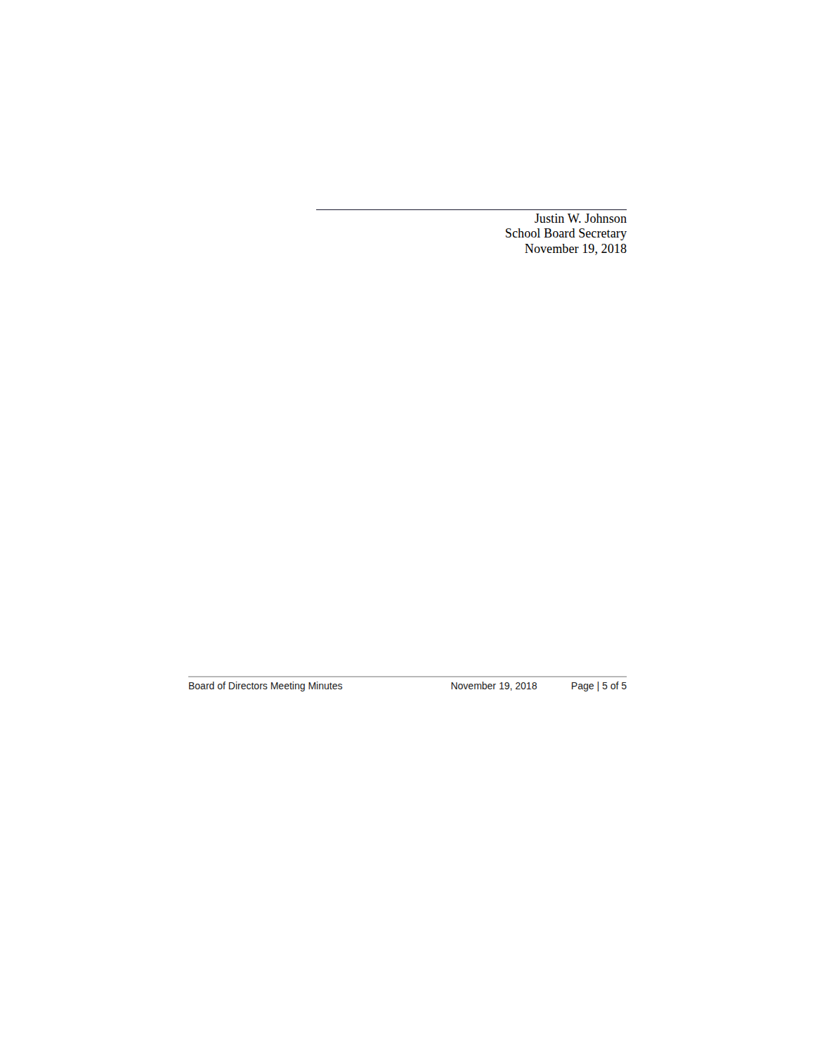Justin W. Johnson
School Board Secretary
November 19, 2018
Board of Directors Meeting Minutes November 19, 2018 Page | 5 of 5